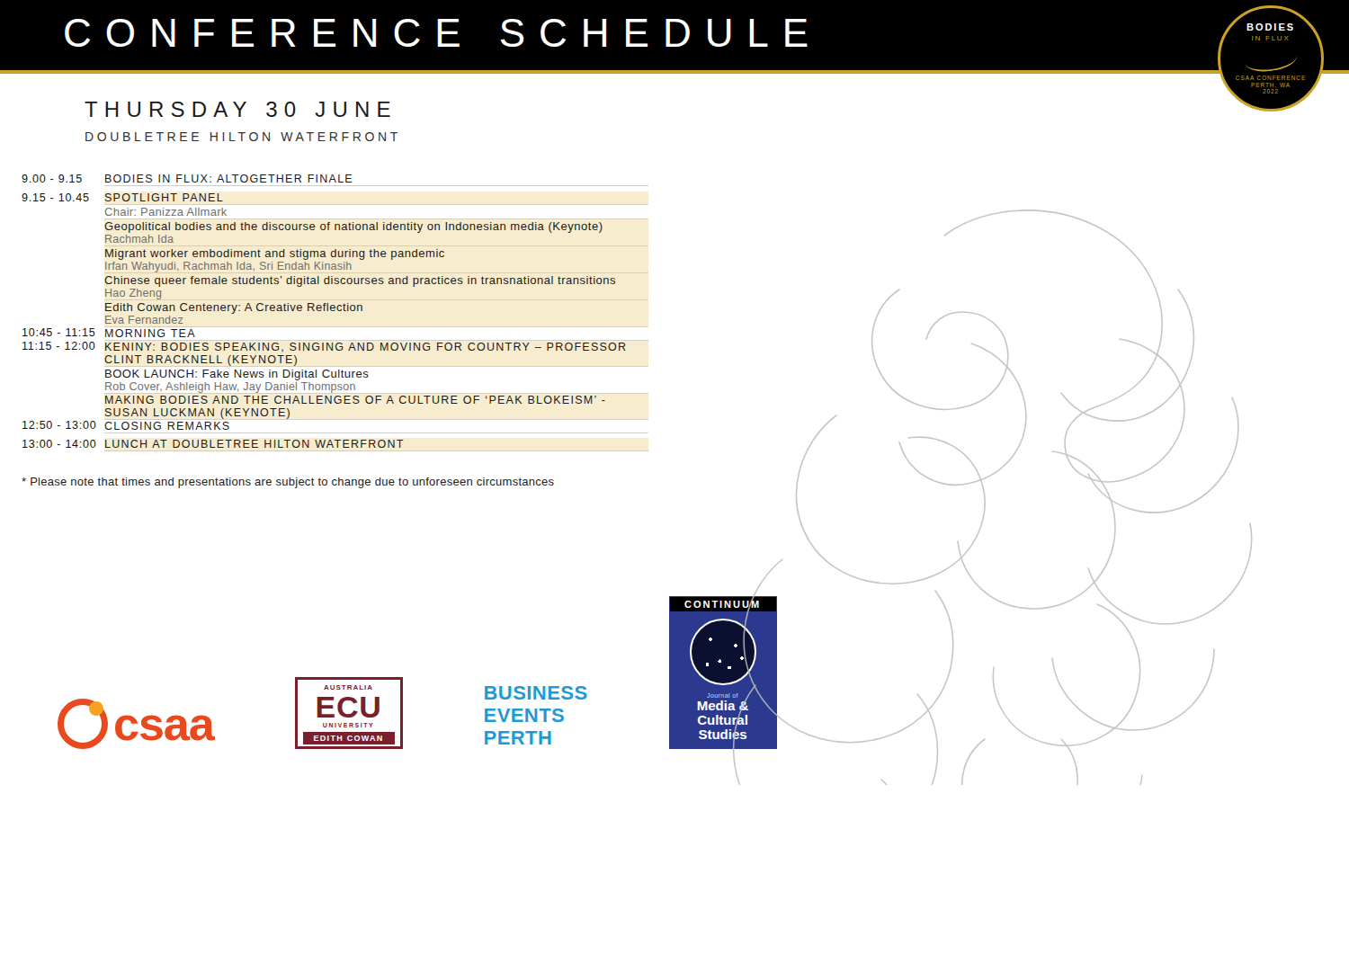CONFERENCE SCHEDULE
BODIES
IN FLUX
CSAA CONFERENCE
PERTH, WA
2022
THURSDAY 30 JUNE
DOUBLETREE HILTON WATERFRONT
| 9.00 - 9.15 | BODIES IN FLUX: ALTOGETHER FINALE |
| 9.15 - 10.45 | SPOTLIGHT PANEL |
| Chair: Panizza Allmark |
| Geopolitical bodies and the discourse of national identity on Indonesian media (Keynote) Rachmah Ida |
| Migrant worker embodiment and stigma during the pandemic Irfan Wahyudi, Rachmah Ida, Sri Endah Kinasih |
| Chinese queer female students’ digital discourses and practices in transnational transitions Hao Zheng |
| | Edith Cowan Centenery: A Creative Reflection Eva Fernandez |
| 10:45 - 11:15 | MORNING TEA |
| 11:15 - 12:00 | KENINY: BODIES SPEAKING, SINGING AND MOVING FOR COUNTRY – PROFESSOR CLINT BRACKNELL (Keynote) |
| | BOOK LAUNCH: Fake News in Digital Cultures Rob Cover, Ashleigh Haw, Jay Daniel Thompson |
| | MAKING BODIES AND THE CHALLENGES OF A CULTURE OF ‘PEAK BLOKEISM’ - SUSAN LUCKMAN (Keynote) |
| 12:50 - 13:00 | CLOSING REMARKS |
| 13:00 - 14:00 | LUNCH AT DOUBLETREE HILTON WATERFRONT |
* Please note that times and presentations are subject to change due to unforeseen circumstances
csaa
AUSTRALIA
ECU
UNIVERSITY
EDITH COWAN
BUSINESS
EVENTS
PERTH
CONTINUUM
Journal of
Media &
Cultural
Studies